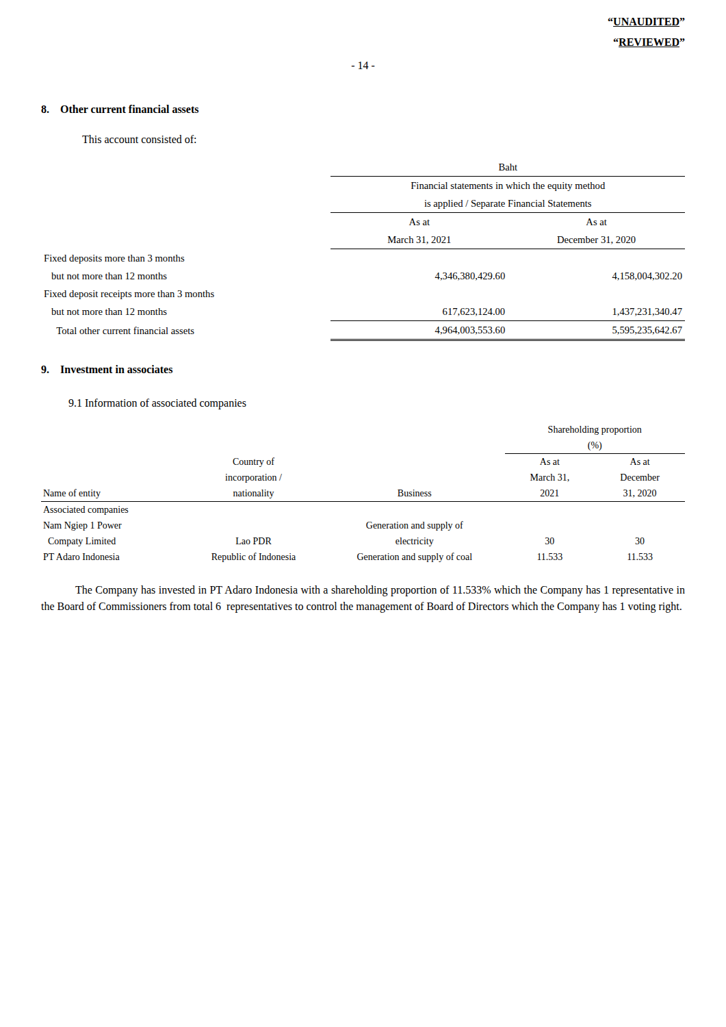“UNAUDITED”
“REVIEWED”
- 14 -
8. Other current financial assets
This account consisted of:
| | Baht |
| | Financial statements in which the equity method |
| | is applied / Separate Financial Statements |
| | As at | As at |
| | March 31, 2021 | December 31, 2020 |
| Fixed deposits more than 3 months | | |
| but not more than 12 months | 4,346,380,429.60 | 4,158,004,302.20 |
| Fixed deposit receipts more than 3 months | | |
| but not more than 12 months | 617,623,124.00 | 1,437,231,340.47 |
| Total other current financial assets | 4,964,003,553.60 | 5,595,235,642.67 |
9. Investment in associates
9.1 Information of associated companies
| | | | Shareholding proportion |
| | | | (%) |
| | Country of | | As at | As at |
| | incorporation / | | March 31, | December |
| Name of entity | nationality | Business | 2021 | 31, 2020 |
| Associated companies | | | | |
| Nam Ngiep 1 Power | | Generation and supply of | | |
| Compaty Limited | Lao PDR | electricity | 30 | 30 |
| PT Adaro Indonesia | Republic of Indonesia | Generation and supply of coal | 11.533 | 11.533 |
The Company has invested in PT Adaro Indonesia with a shareholding proportion of 11.533% which the Company has 1 representative in the Board of Commissioners from total 6 representatives to control the management of Board of Directors which the Company has 1 voting right.